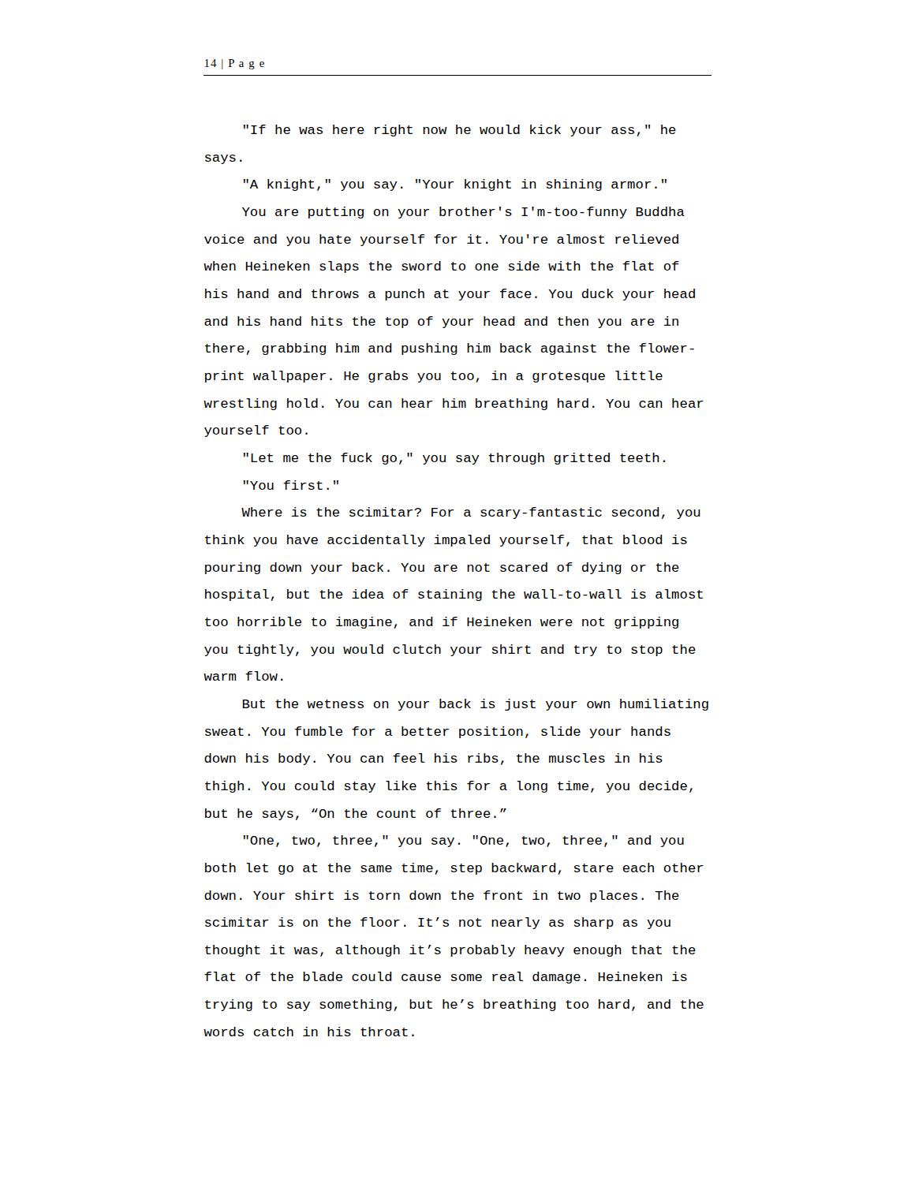14 | P a g e
"If he was here right now he would kick your ass," he says.
"A knight," you say. "Your knight in shining armor."
You are putting on your brother's I'm-too-funny Buddha voice and you hate yourself for it. You're almost relieved when Heineken slaps the sword to one side with the flat of his hand and throws a punch at your face. You duck your head and his hand hits the top of your head and then you are in there, grabbing him and pushing him back against the flower-print wallpaper. He grabs you too, in a grotesque little wrestling hold. You can hear him breathing hard. You can hear yourself too.
"Let me the fuck go," you say through gritted teeth.
"You first."
Where is the scimitar? For a scary-fantastic second, you think you have accidentally impaled yourself, that blood is pouring down your back. You are not scared of dying or the hospital, but the idea of staining the wall-to-wall is almost too horrible to imagine, and if Heineken were not gripping you tightly, you would clutch your shirt and try to stop the warm flow.
But the wetness on your back is just your own humiliating sweat. You fumble for a better position, slide your hands down his body. You can feel his ribs, the muscles in his thigh. You could stay like this for a long time, you decide, but he says, “On the count of three.”
"One, two, three," you say. "One, two, three," and you both let go at the same time, step backward, stare each other down. Your shirt is torn down the front in two places. The scimitar is on the floor. It’s not nearly as sharp as you thought it was, although it’s probably heavy enough that the flat of the blade could cause some real damage. Heineken is trying to say something, but he’s breathing too hard, and the words catch in his throat.